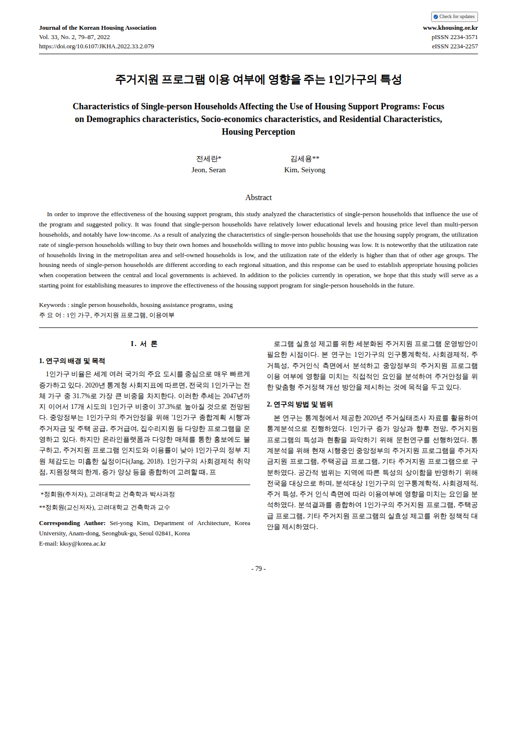✓Check for updates
Journal of the Korean Housing Association
Vol. 33, No. 2, 79–87, 2022
https://doi.org/10.6107/JKHA.2022.33.2.079
www.khousing.or.kr
pISSN 2234-3571
eISSN 2234-2257
주거지원 프로그램 이용 여부에 영향을 주는 1인가구의 특성
Characteristics of Single-person Households Affecting the Use of Housing Support Programs: Focus on Demographics characteristics, Socio-economics characteristics, and Residential Characteristics, Housing Perception
전세란* Jeon, Seran
김세용** Kim, Seiyong
Abstract
In order to improve the effectiveness of the housing support program, this study analyzed the characteristics of single-person households that influence the use of the program and suggested policy. It was found that single-person households have relatively lower educational levels and housing price level than multi-person households, and notably have low-income. As a result of analyzing the characteristics of single-person households that use the housing supply program, the utilization rate of single-person households willing to buy their own homes and households willing to move into public housing was low. It is noteworthy that the utilization rate of households living in the metropolitan area and self-owned households is low, and the utilization rate of the elderly is higher than that of other age groups. The housing needs of single-person households are different according to each regional situation, and this response can be used to establish appropriate housing policies when cooperation between the central and local governments is achieved. In addition to the policies currently in operation, we hope that this study will serve as a starting point for establishing measures to improve the effectiveness of the housing support program for single-person households in the future.
Keywords : single person households, housing assistance programs, using
주 요 어 : 1인 가구, 주거지원 프로그램, 이용여부
I. 서 론
1. 연구의 배경 및 목적
1인가구 비율은 세계 여러 국가의 주요 도시를 중심으로 매우 빠르게 증가하고 있다. 2020년 통계청 사회지표에 따르면, 전국의 1인가구는 전체 가구 중 31.7%로 가장 큰 비중을 차지한다. 이러한 추세는 2047년까지 이어서 17개 시도의 1인가구 비중이 37.3%로 높아질 것으로 전망된다. 중앙정부는 1인가구의 주거안정을 위해 '1인가구 종합계획 시행'과 주거자금 및 주택 공급, 주거급여, 집수리지원 등 다양한 프로그램을 운영하고 있다. 하지만 온라인플랫폼과 다양한 매체를 통한 홍보에도 불구하고, 주거지원 프로그램 인지도와 이용률이 낮아 1인가구의 정부 지원 체감도는 미흡한 실정이다(Jang, 2018). 1인가구의 사회경제적 취약점, 지원정책의 한계, 증가 양상 등을 종합하여 고려할 때, 프
*정회원(주저자), 고려대학교 건축학과 박사과정
**정회원(교신저자), 고려대학교 건축학과 교수
Corresponding Author: Sei-yong Kim, Department of Architecture, Korea University, Anam-dong, Seongbuk-gu, Seoul 02841, Korea
E-mail: kksy@korea.ac.kr
로그램 실효성 제고를 위한 세분화된 주거지원 프로그램 운영방안이 필요한 시점이다. 본 연구는 1인가구의 인구통계학적, 사회경제적, 주거특성, 주거인식 측면에서 분석하고 중앙정부의 주거지원 프로그램 이용 여부에 영향을 미치는 직접적인 요인을 분석하여 주거안정을 위한 맞춤형 주거정책 개선 방안을 제시하는 것에 목적을 두고 있다.
2. 연구의 방법 및 범위
본 연구는 통계청에서 제공한 2020년 주거실태조사 자료를 활용하여 통계분석으로 진행하였다. 1인가구 증가 양상과 향후 전망, 주거지원 프로그램의 특성과 현황을 파악하기 위해 문헌연구를 선행하였다. 통계분석을 위해 현재 시행중인 중앙정부의 주거지원 프로그램을 주거자금지원 프로그램, 주택공급 프로그램, 기타 주거지원 프로그램으로 구분하였다. 공간적 범위는 지역에 따른 특성의 상이함을 반영하기 위해 전국을 대상으로 하며, 분석대상 1인가구의 인구통계학적, 사회경제적, 주거 특성, 주거 인식 측면에 따라 이용여부에 영향을 미치는 요인을 분석하였다. 분석결과를 종합하여 1인가구의 주거지원 프로그램, 주택공급 프로그램, 기타 주거지원 프로그램의 실효성 제고를 위한 정책적 대안을 제시하였다.
- 79 -